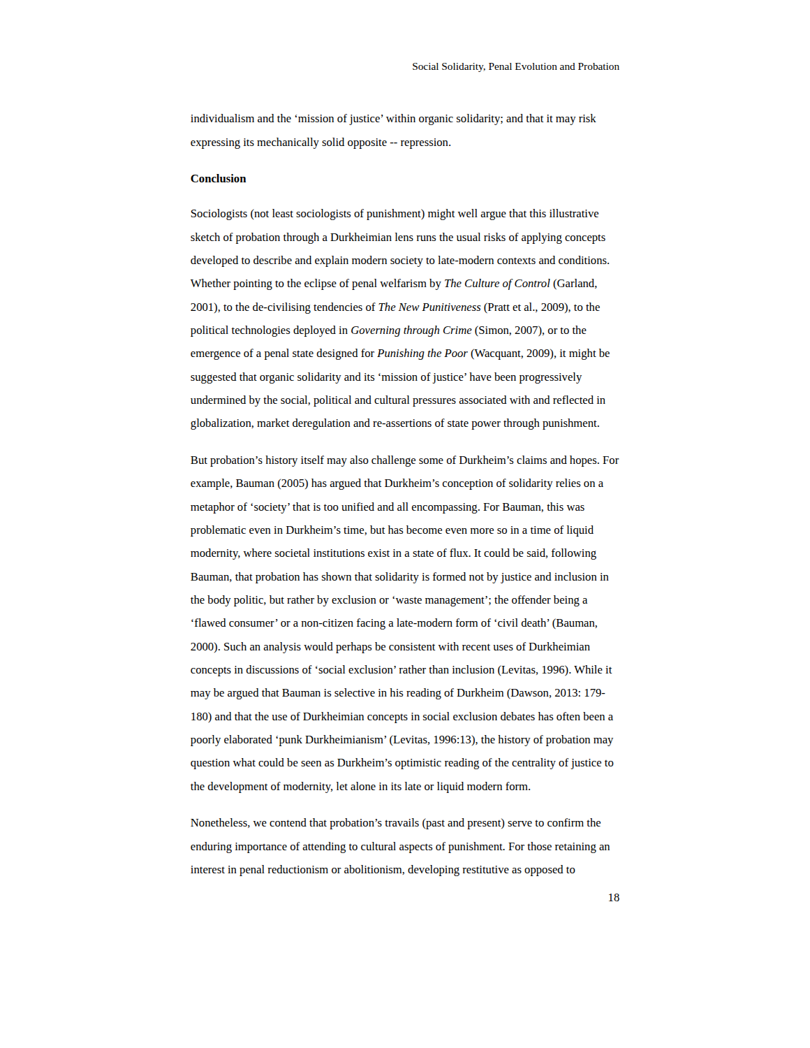Social Solidarity, Penal Evolution and Probation
individualism and the ‘mission of justice’ within organic solidarity; and that it may risk expressing its mechanically solid opposite -- repression.
Conclusion
Sociologists (not least sociologists of punishment) might well argue that this illustrative sketch of probation through a Durkheimian lens runs the usual risks of applying concepts developed to describe and explain modern society to late-modern contexts and conditions. Whether pointing to the eclipse of penal welfarism by The Culture of Control (Garland, 2001), to the de-civilising tendencies of The New Punitiveness (Pratt et al., 2009), to the political technologies deployed in Governing through Crime (Simon, 2007), or to the emergence of a penal state designed for Punishing the Poor (Wacquant, 2009), it might be suggested that organic solidarity and its ‘mission of justice’ have been progressively undermined by the social, political and cultural pressures associated with and reflected in globalization, market deregulation and re-assertions of state power through punishment.
But probation’s history itself may also challenge some of Durkheim’s claims and hopes. For example, Bauman (2005) has argued that Durkheim’s conception of solidarity relies on a metaphor of ‘society’ that is too unified and all encompassing. For Bauman, this was problematic even in Durkheim’s time, but has become even more so in a time of liquid modernity, where societal institutions exist in a state of flux. It could be said, following Bauman, that probation has shown that solidarity is formed not by justice and inclusion in the body politic, but rather by exclusion or ‘waste management’; the offender being a ‘flawed consumer’ or a non-citizen facing a late-modern form of ‘civil death’ (Bauman, 2000). Such an analysis would perhaps be consistent with recent uses of Durkheimian concepts in discussions of ‘social exclusion’ rather than inclusion (Levitas, 1996). While it may be argued that Bauman is selective in his reading of Durkheim (Dawson, 2013: 179-180) and that the use of Durkheimian concepts in social exclusion debates has often been a poorly elaborated ‘punk Durkheimianism’ (Levitas, 1996:13), the history of probation may question what could be seen as Durkheim’s optimistic reading of the centrality of justice to the development of modernity, let alone in its late or liquid modern form.
Nonetheless, we contend that probation’s travails (past and present) serve to confirm the enduring importance of attending to cultural aspects of punishment. For those retaining an interest in penal reductionism or abolitionism, developing restitutive as opposed to
18